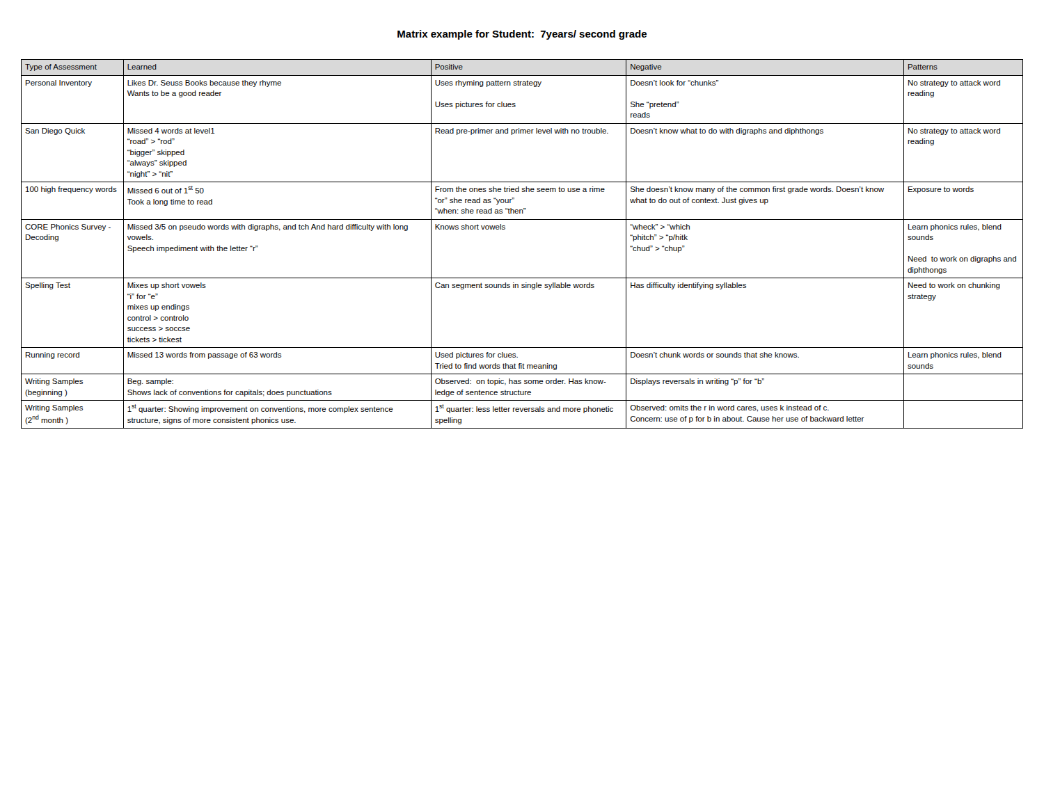Matrix example for Student: 7years/ second grade
| Type of Assessment | Learned | Positive | Negative | Patterns |
| --- | --- | --- | --- | --- |
| Personal Inventory | Likes Dr. Seuss Books because they rhyme Wants to be a good reader | Uses rhyming pattern strategy Uses pictures for clues | Doesn’t look for “chunks” She “pretend” reads | No strategy to attack word reading |
| San Diego Quick | Missed 4 words at level1 “road” > “rod” “bigger” skipped “always” skipped “night” > “nit” | Read pre-primer and primer level with no trouble. | Doesn’t know what to do with digraphs and diphthongs | No strategy to attack word reading |
| 100 high frequency words | Missed 6 out of 1 st 50 Took a long time to read | From the ones she tried she seem to use a rime “or” she read as “your” “when: she read as “then” | She doesn’t know many of the common first grade words. Doesn’t know what to do out of context. Just gives up | Exposure to words |
| CORE Phonics Survey - Decoding | Missed 3/5 on pseudo words with digraphs, and tch And hard difficulty with long vowels. Speech impediment with the letter “r” | Knows short vowels | “wheck” > “which “phitch” > “p/hitk “chud” > “chup” | Learn phonics rules, blend sounds Need to work on digraphs and diphthongs |
| Spelling Test | Mixes up short vowels “i” for “e” mixes up endings control > controlo success > soccse tickets > tickest | Can segment sounds in single syllable words | Has difficulty identifying syllables | Need to work on chunking strategy |
| Running record | Missed 13 words from passage of 63 words | Used pictures for clues. Tried to find words that fit meaning | Doesn’t chunk words or sounds that she knows. | Learn phonics rules, blend sounds |
| Writing Samples (beginning ) | Beg. sample: Shows lack of conventions for capitals; does punctuations | Observed: on topic, has some order. Has know-ledge of sentence structure | Displays reversals in writing “p” for “b” | |
| Writing Samples (2 nd month ) | 1 st quarter: Showing improvement on conventions, more complex sentence structure, signs of more consistent phonics use. | 1 st quarter: less letter reversals and more phonetic spelling | Observed: omits the r in word cares, uses k instead of c. Concern: use of p for b in about. Cause her use of backward letter | |